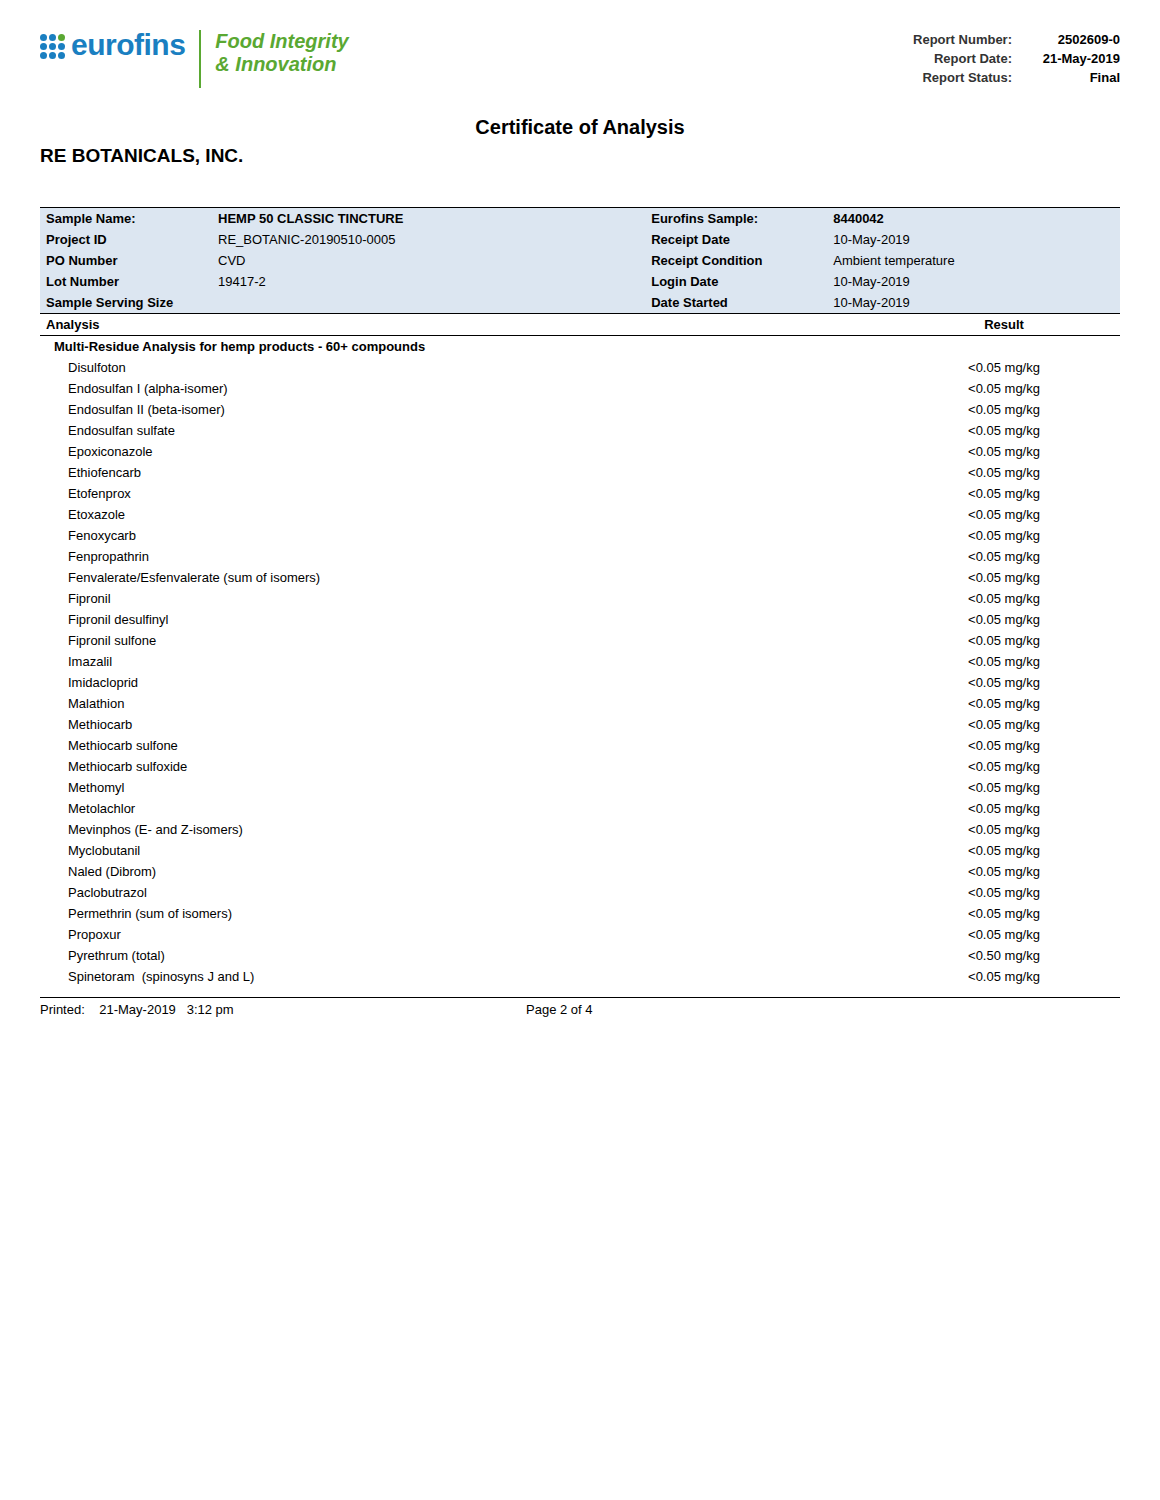eurofins
Food Integrity
& Innovation
| Report Number: | 2502609-0 |
| Report Date: | 21-May-2019 |
| Report Status: | Final |
Certificate of Analysis
RE BOTANICALS, INC.
| Sample Name: | HEMP 50 CLASSIC TINCTURE | Eurofins Sample: | 8440042 |
| Project ID | RE_BOTANIC-20190510-0005 | Receipt Date | 10-May-2019 |
| PO Number | CVD | Receipt Condition | Ambient temperature |
| Lot Number | 19417-2 | Login Date | 10-May-2019 |
| Sample Serving Size | | Date Started | 10-May-2019 |
| Analysis | Result |
| --- | --- |
| Multi-Residue Analysis for hemp products - 60+ compounds |
| Disulfoton | <0.05 mg/kg |
| Endosulfan I (alpha-isomer) | <0.05 mg/kg |
| Endosulfan II (beta-isomer) | <0.05 mg/kg |
| Endosulfan sulfate | <0.05 mg/kg |
| Epoxiconazole | <0.05 mg/kg |
| Ethiofencarb | <0.05 mg/kg |
| Etofenprox | <0.05 mg/kg |
| Etoxazole | <0.05 mg/kg |
| Fenoxycarb | <0.05 mg/kg |
| Fenpropathrin | <0.05 mg/kg |
| Fenvalerate/Esfenvalerate (sum of isomers) | <0.05 mg/kg |
| Fipronil | <0.05 mg/kg |
| Fipronil desulfinyl | <0.05 mg/kg |
| Fipronil sulfone | <0.05 mg/kg |
| Imazalil | <0.05 mg/kg |
| Imidacloprid | <0.05 mg/kg |
| Malathion | <0.05 mg/kg |
| Methiocarb | <0.05 mg/kg |
| Methiocarb sulfone | <0.05 mg/kg |
| Methiocarb sulfoxide | <0.05 mg/kg |
| Methomyl | <0.05 mg/kg |
| Metolachlor | <0.05 mg/kg |
| Mevinphos (E- and Z-isomers) | <0.05 mg/kg |
| Myclobutanil | <0.05 mg/kg |
| Naled (Dibrom) | <0.05 mg/kg |
| Paclobutrazol | <0.05 mg/kg |
| Permethrin (sum of isomers) | <0.05 mg/kg |
| Propoxur | <0.05 mg/kg |
| Pyrethrum (total) | <0.50 mg/kg |
| Spinetoram (spinosyns J and L) | <0.05 mg/kg |
Printed: 21-May-2019 3:12 pm
Page 2 of 4